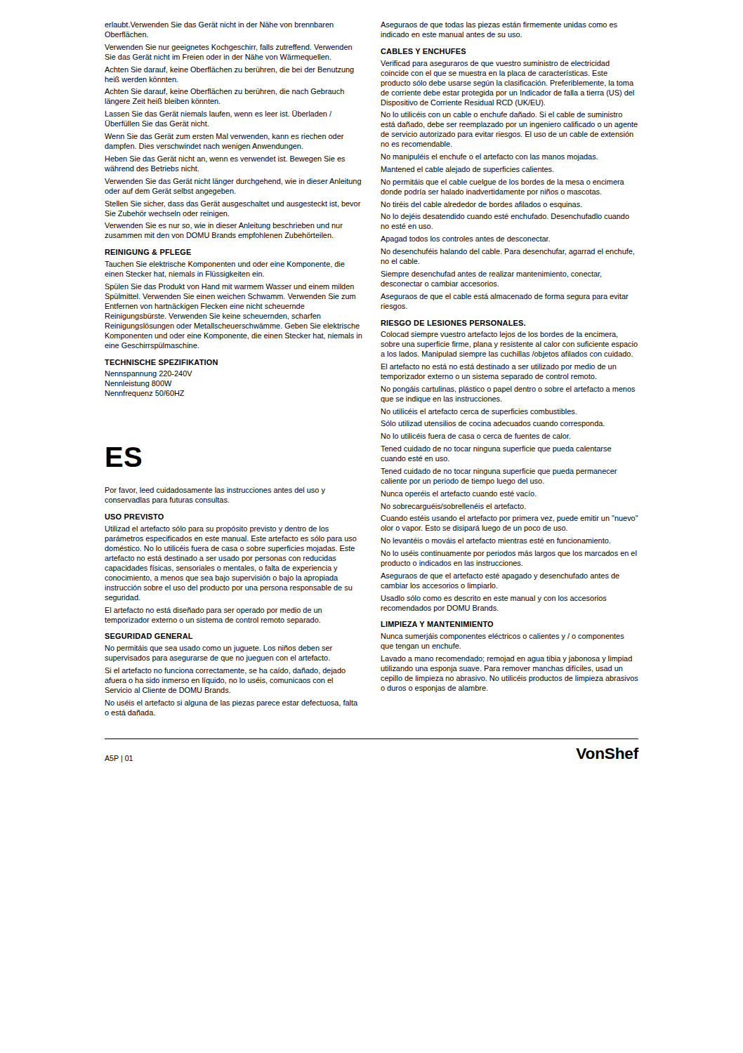erlaubt.Verwenden Sie das Gerät nicht in der Nähe von brennbaren Oberflächen.
Verwenden Sie nur geeignetes Kochgeschirr, falls zutreffend. Verwenden Sie das Gerät nicht im Freien oder in der Nähe von Wärmequellen.
Achten Sie darauf, keine Oberflächen zu berühren, die bei der Benutzung heiß werden könnten.
Achten Sie darauf, keine Oberflächen zu berühren, die nach Gebrauch längere Zeit heiß bleiben könnten.
Lassen Sie das Gerät niemals laufen, wenn es leer ist. Überladen / Überfüllen Sie das Gerät nicht.
Wenn Sie das Gerät zum ersten Mal verwenden, kann es riechen oder dampfen. Dies verschwindet nach wenigen Anwendungen.
Heben Sie das Gerät nicht an, wenn es verwendet ist. Bewegen Sie es während des Betriebs nicht.
Verwenden Sie das Gerät nicht länger durchgehend, wie in dieser Anleitung oder auf dem Gerät selbst angegeben.
Stellen Sie sicher, dass das Gerät ausgeschaltet und ausgesteckt ist, bevor Sie Zubehör wechseln oder reinigen.
Verwenden Sie es nur so, wie in dieser Anleitung beschrieben und nur zusammen mit den von DOMU Brands empfohlenen Zubehörteilen.
Reinigung & Pflege
Tauchen Sie elektrische Komponenten und oder eine Komponente, die einen Stecker hat, niemals in Flüssigkeiten ein.
Spülen Sie das Produkt von Hand mit warmem Wasser und einem milden Spülmittel. Verwenden Sie einen weichen Schwamm. Verwenden Sie zum Entfernen von hartnäckigen Flecken eine nicht scheuernde Reinigungsbürste. Verwenden Sie keine scheuernden, scharfen Reinigungslösungen oder Metallscheuerschwämme. Geben Sie elektrische Komponenten und oder eine Komponente, die einen Stecker hat, niemals in eine Geschirrspülmaschine.
Technische Spezifikation
Nennspannung 220-240V
Nennleistung 800W
Nennfrequenz 50/60HZ
ES
Por favor, leed cuidadosamente las instrucciones antes del uso y conservadlas para futuras consultas.
Uso Previsto
Utilizad el artefacto sólo para su propósito previsto y dentro de los parámetros especificados en este manual. Este artefacto es sólo para uso doméstico. No lo utilicéis fuera de casa o sobre superficies mojadas. Este artefacto no está destinado a ser usado por personas con reducidas capacidades físicas, sensoriales o mentales, o falta de experiencia y conocimiento, a menos que sea bajo supervisión o bajo la apropiada instrucción sobre el uso del producto por una persona responsable de su seguridad.
El artefacto no está diseñado para ser operado por medio de un temporizador externo o un sistema de control remoto separado.
Seguridad General
No permitáis que sea usado como un juguete. Los niños deben ser supervisados para asegurarse de que no jueguen con el artefacto.
Si el artefacto no funciona correctamente, se ha caído, dañado, dejado afuera o ha sido inmerso en líquido, no lo uséis, comunicaos con el Servicio al Cliente de DOMU Brands.
No uséis el artefacto si alguna de las piezas parece estar defectuosa, falta o está dañada.
Aseguraos de que todas las piezas están firmemente unidas como es indicado en este manual antes de su uso.
Cables y Enchufes
Verificad para aseguraros de que vuestro suministro de electricidad coincide con el que se muestra en la placa de características. Este producto sólo debe usarse según la clasificación. Preferiblemente, la toma de corriente debe estar protegida por un Indicador de falla a tierra (US) del Dispositivo de Corriente Residual RCD (UK/EU).
No lo utilicéis con un cable o enchufe dañado. Si el cable de suministro está dañado, debe ser reemplazado por un ingeniero calificado o un agente de servicio autorizado para evitar riesgos. El uso de un cable de extensión no es recomendable.
No manipuléis el enchufe o el artefacto con las manos mojadas.
Mantened el cable alejado de superficies calientes.
No permitáis que el cable cuelgue de los bordes de la mesa o encimera donde podría ser halado inadvertidamente por niños o mascotas.
No tiréis del cable alrededor de bordes afilados o esquinas.
No lo dejéis desatendido cuando esté enchufado. Desenchufadlo cuando no esté en uso.
Apagad todos los controles antes de desconectar.
No desenchuféis halando del cable. Para desenchufar, agarrad el enchufe, no el cable.
Siempre desenchufad antes de realizar mantenimiento, conectar, desconectar o cambiar accesorios.
Aseguraos de que el cable está almacenado de forma segura para evitar riesgos.
Riesgo de Lesiones Personales.
Colocad siempre vuestro artefacto lejos de los bordes de la encimera, sobre una superficie firme, plana y resistente al calor con suficiente espacio a los lados. Manipulad siempre las cuchillas /objetos afilados con cuidado.
El artefacto no está no está destinado a ser utilizado por medio de un temporizador externo o un sistema separado de control remoto.
No pongáis cartulinas, plástico o papel dentro o sobre el artefacto a menos que se indique en las instrucciones.
No utilicéis el artefacto cerca de superficies combustibles.
Sólo utilizad utensilios de cocina adecuados cuando corresponda.
No lo utilicéis fuera de casa o cerca de fuentes de calor.
Tened cuidado de no tocar ninguna superficie que pueda calentarse cuando esté en uso.
Tened cuidado de no tocar ninguna superficie que pueda permanecer caliente por un periodo de tiempo luego del uso.
Nunca operéis el artefacto cuando esté vacío.
No sobrecarguéis/sobrellenéis el artefacto.
Cuando estéis usando el artefacto por primera vez, puede emitir un "nuevo" olor o vapor. Esto se disipará luego de un poco de uso.
No levantéis o mováis el artefacto mientras esté en funcionamiento.
No lo uséis continuamente por periodos más largos que los marcados en el producto o indicados en las instrucciones.
Aseguraos de que el artefacto esté apagado y desenchufado antes de cambiar los accesorios o limpiarlo.
Usadlo sólo como es descrito en este manual y con los accesorios recomendados por DOMU Brands.
Limpieza y Mantenimiento
Nunca sumerjáis componentes eléctricos o calientes y / o componentes que tengan un enchufe.
Lavado a mano recomendado; remojad en agua tibia y jabonosa y limpiad utilizando una esponja suave. Para remover manchas difíciles, usad un cepillo de limpieza no abrasivo. No utilicéis productos de limpieza abrasivos o duros o esponjas de alambre.
A5P | 01
Von Shef